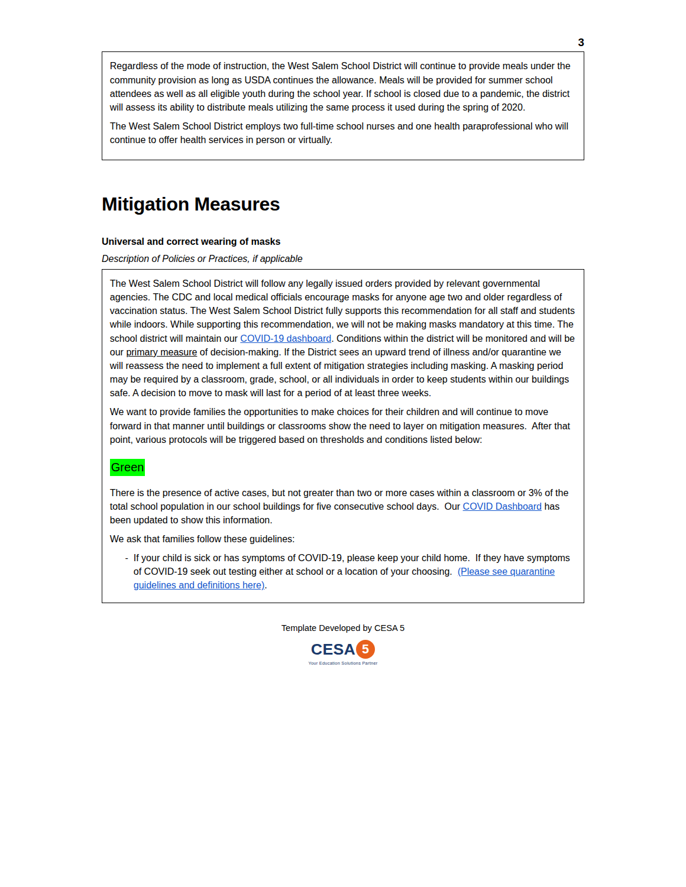3
Regardless of the mode of instruction, the West Salem School District will continue to provide meals under the community provision as long as USDA continues the allowance. Meals will be provided for summer school attendees as well as all eligible youth during the school year. If school is closed due to a pandemic, the district will assess its ability to distribute meals utilizing the same process it used during the spring of 2020.
The West Salem School District employs two full-time school nurses and one health paraprofessional who will continue to offer health services in person or virtually.
Mitigation Measures
Universal and correct wearing of masks
Description of Policies or Practices, if applicable
The West Salem School District will follow any legally issued orders provided by relevant governmental agencies. The CDC and local medical officials encourage masks for anyone age two and older regardless of vaccination status. The West Salem School District fully supports this recommendation for all staff and students while indoors. While supporting this recommendation, we will not be making masks mandatory at this time. The school district will maintain our COVID-19 dashboard. Conditions within the district will be monitored and will be our primary measure of decision-making. If the District sees an upward trend of illness and/or quarantine we will reassess the need to implement a full extent of mitigation strategies including masking. A masking period may be required by a classroom, grade, school, or all individuals in order to keep students within our buildings safe. A decision to move to mask will last for a period of at least three weeks.
We want to provide families the opportunities to make choices for their children and will continue to move forward in that manner until buildings or classrooms show the need to layer on mitigation measures. After that point, various protocols will be triggered based on thresholds and conditions listed below:
Green
There is the presence of active cases, but not greater than two or more cases within a classroom or 3% of the total school population in our school buildings for five consecutive school days. Our COVID Dashboard has been updated to show this information.
We ask that families follow these guidelines:
If your child is sick or has symptoms of COVID-19, please keep your child home. If they have symptoms of COVID-19 seek out testing either at school or a location of your choosing. (Please see quarantine guidelines and definitions here).
Template Developed by CESA 5
CESA 5 Your Education Solutions Partner